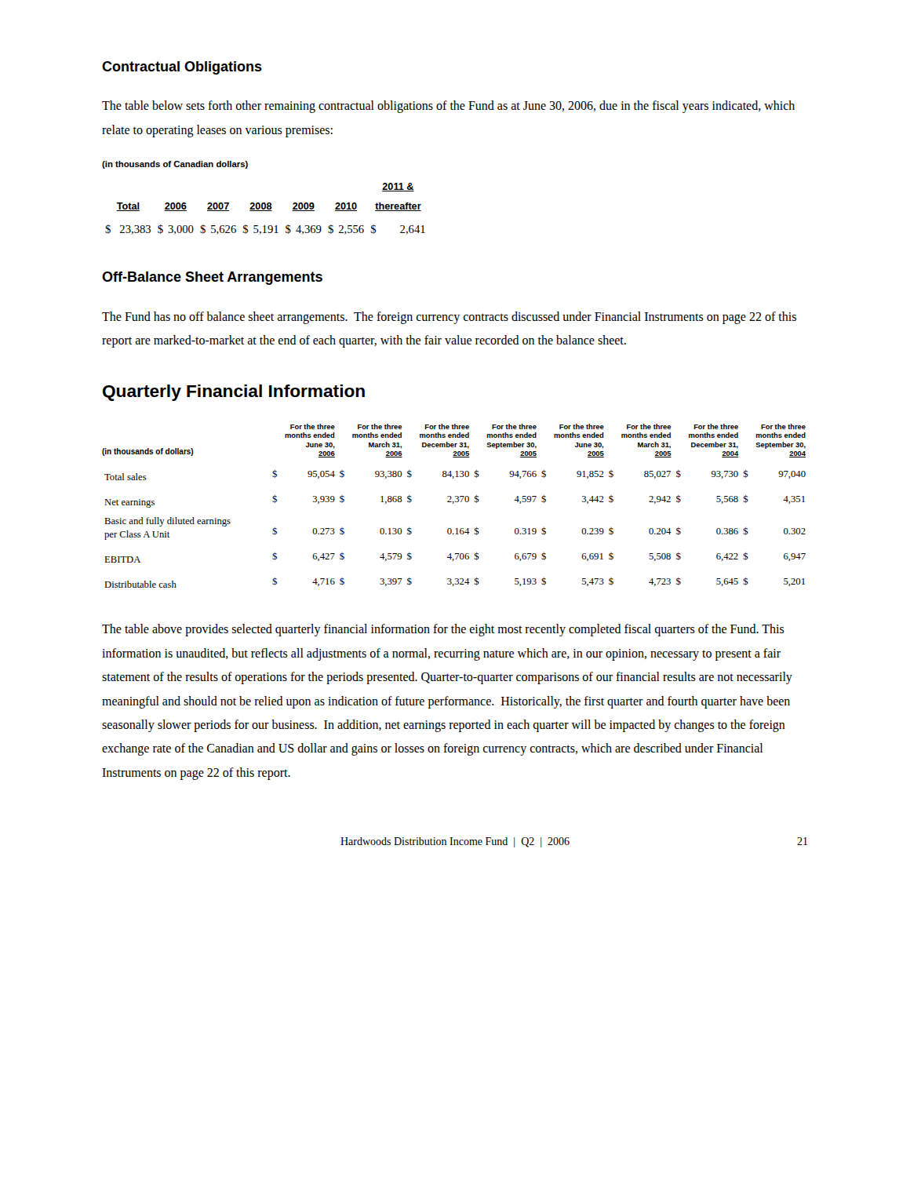Contractual Obligations
The table below sets forth other remaining contractual obligations of the Fund as at June 30, 2006, due in the fiscal years indicated, which relate to operating leases on various premises:
(in thousands of Canadian dollars)
| Total | 2006 | 2007 | 2008 | 2009 | 2010 | 2011 & thereafter |
| --- | --- | --- | --- | --- | --- | --- |
| $ 23,383 | $ | 3,000 | $ | 5,626 | $ | 5,191 | $ | 4,369 | $ | 2,556 | $ | 2,641 |
Off-Balance Sheet Arrangements
The Fund has no off balance sheet arrangements. The foreign currency contracts discussed under Financial Instruments on page 22 of this report are marked-to-market at the end of each quarter, with the fair value recorded on the balance sheet.
Quarterly Financial Information
| (in thousands of dollars) | For the three months ended June 30, 2006 | For the three months ended March 31, 2006 | For the three months ended December 31, 2005 | For the three months ended September 30, 2005 | For the three months ended June 30, 2005 | For the three months ended March 31, 2005 | For the three months ended December 31, 2004 | For the three months ended September 30, 2004 |
| --- | --- | --- | --- | --- | --- | --- | --- | --- |
| Total sales | $ | 95,054 | $ | 93,380 | $ | 84,130 | $ | 94,766 | $ | 91,852 | $ | 85,027 | $ | 93,730 | $ | 97,040 |
| Net earnings | $ | 3,939 | $ | 1,868 | $ | 2,370 | $ | 4,597 | $ | 3,442 | $ | 2,942 | $ | 5,568 | $ | 4,351 |
| Basic and fully diluted earnings per Class A Unit | $ | 0.273 | $ | 0.130 | $ | 0.164 | $ | 0.319 | $ | 0.239 | $ | 0.204 | $ | 0.386 | $ | 0.302 |
| EBITDA | $ | 6,427 | $ | 4,579 | $ | 4,706 | $ | 6,679 | $ | 6,691 | $ | 5,508 | $ | 6,422 | $ | 6,947 |
| Distributable cash | $ | 4,716 | $ | 3,397 | $ | 3,324 | $ | 5,193 | $ | 5,473 | $ | 4,723 | $ | 5,645 | $ | 5,201 |
The table above provides selected quarterly financial information for the eight most recently completed fiscal quarters of the Fund. This information is unaudited, but reflects all adjustments of a normal, recurring nature which are, in our opinion, necessary to present a fair statement of the results of operations for the periods presented. Quarter-to-quarter comparisons of our financial results are not necessarily meaningful and should not be relied upon as indication of future performance. Historically, the first quarter and fourth quarter have been seasonally slower periods for our business. In addition, net earnings reported in each quarter will be impacted by changes to the foreign exchange rate of the Canadian and US dollar and gains or losses on foreign currency contracts, which are described under Financial Instruments on page 22 of this report.
Hardwoods Distribution Income Fund | Q2 | 2006 21